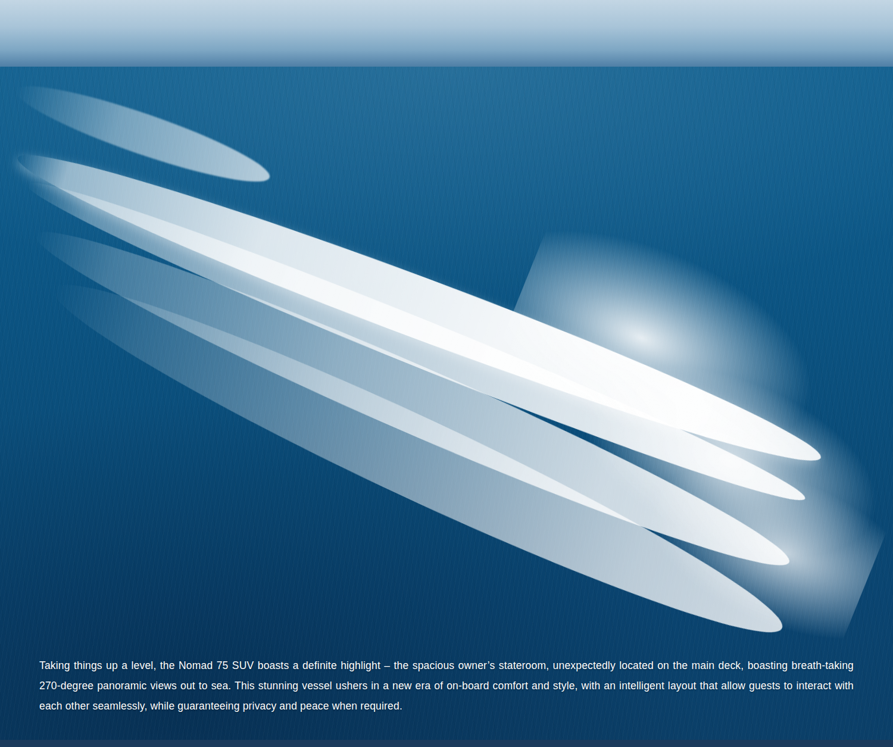Taking things up a level, the Nomad 75 SUV boasts a definite highlight – the spacious owner’s stateroom, unexpectedly located on the main deck, boasting breath-taking 270-degree panoramic views out to sea. This stunning vessel ushers in a new era of on-board comfort and style, with an intelligent layout that allow guests to interact with each other seamlessly, while guaranteeing privacy and peace when required.